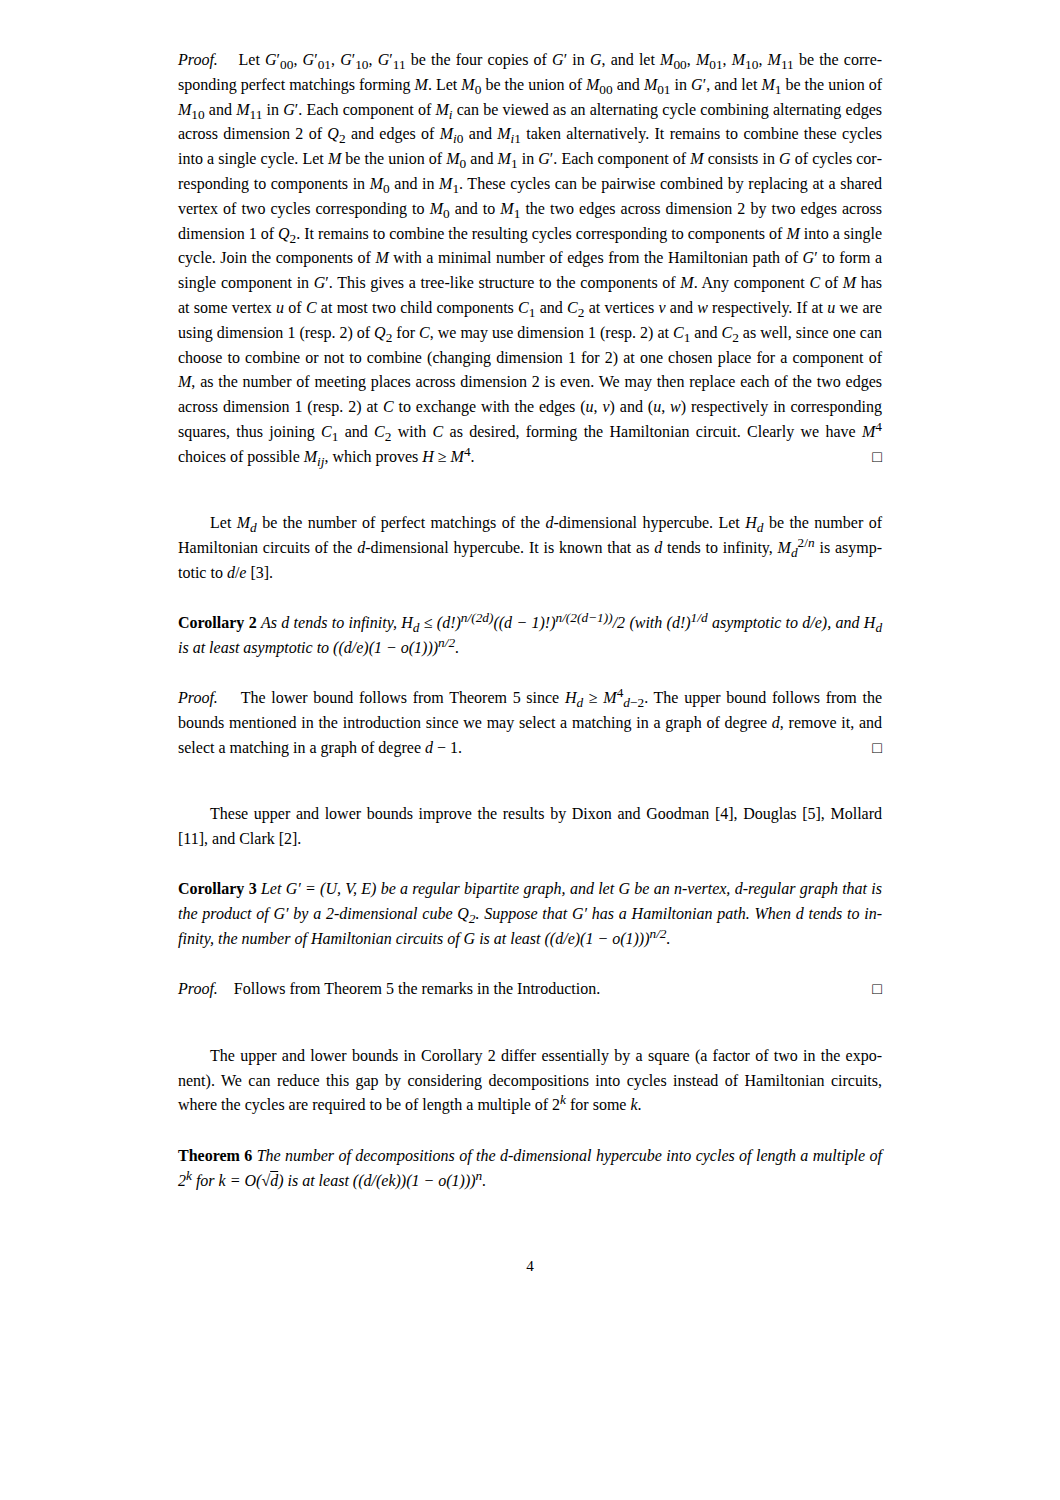Proof. Let G′00, G′01, G′10, G′11 be the four copies of G′ in G, and let M00, M01, M10, M11 be the corresponding perfect matchings forming M. Let M0 be the union of M00 and M01 in G′, and let M1 be the union of M10 and M11 in G′. Each component of Mi can be viewed as an alternating cycle combining alternating edges across dimension 2 of Q2 and edges of Mi0 and Mi1 taken alternatively. It remains to combine these cycles into a single cycle. Let M be the union of M0 and M1 in G′. Each component of M consists in G of cycles corresponding to components in M0 and in M1. These cycles can be pairwise combined by replacing at a shared vertex of two cycles corresponding to M0 and to M1 the two edges across dimension 2 by two edges across dimension 1 of Q2. It remains to combine the resulting cycles corresponding to components of M into a single cycle. Join the components of M with a minimal number of edges from the Hamiltonian path of G′ to form a single component in G′. This gives a tree-like structure to the components of M. Any component C of M has at some vertex u of C at most two child components C1 and C2 at vertices v and w respectively. If at u we are using dimension 1 (resp. 2) of Q2 for C, we may use dimension 1 (resp. 2) at C1 and C2 as well, since one can choose to combine or not to combine (changing dimension 1 for 2) at one chosen place for a component of M, as the number of meeting places across dimension 2 is even. We may then replace each of the two edges across dimension 1 (resp. 2) at C to exchange with the edges (u, v) and (u, w) respectively in corresponding squares, thus joining C1 and C2 with C as desired, forming the Hamiltonian circuit. Clearly we have M4 choices of possible Mij, which proves H ≥ M4. □
Let Md be the number of perfect matchings of the d-dimensional hypercube. Let Hd be the number of Hamiltonian circuits of the d-dimensional hypercube. It is known that as d tends to infinity, Md2/n is asymptotic to d/e [3].
Corollary 2 As d tends to infinity, Hd ≤ (d!)n/(2d)((d − 1)!)n/(2(d−1))/2 (with (d!)1/d asymptotic to d/e), and Hd is at least asymptotic to ((d/e)(1 − o(1)))n/2.
Proof. The lower bound follows from Theorem 5 since Hd ≥ M4d−2. The upper bound follows from the bounds mentioned in the introduction since we may select a matching in a graph of degree d, remove it, and select a matching in a graph of degree d − 1. □
These upper and lower bounds improve the results by Dixon and Goodman [4], Douglas [5], Mollard [11], and Clark [2].
Corollary 3 Let G′ = (U, V, E) be a regular bipartite graph, and let G be an n-vertex, d-regular graph that is the product of G′ by a 2-dimensional cube Q2. Suppose that G′ has a Hamiltonian path. When d tends to infinity, the number of Hamiltonian circuits of G is at least ((d/e)(1 − o(1)))n/2.
Proof. Follows from Theorem 5 the remarks in the Introduction. □
The upper and lower bounds in Corollary 2 differ essentially by a square (a factor of two in the exponent). We can reduce this gap by considering decompositions into cycles instead of Hamiltonian circuits, where the cycles are required to be of length a multiple of 2k for some k.
Theorem 6 The number of decompositions of the d-dimensional hypercube into cycles of length a multiple of 2k for k = O(√d) is at least ((d/(ek))(1 − o(1)))n.
4